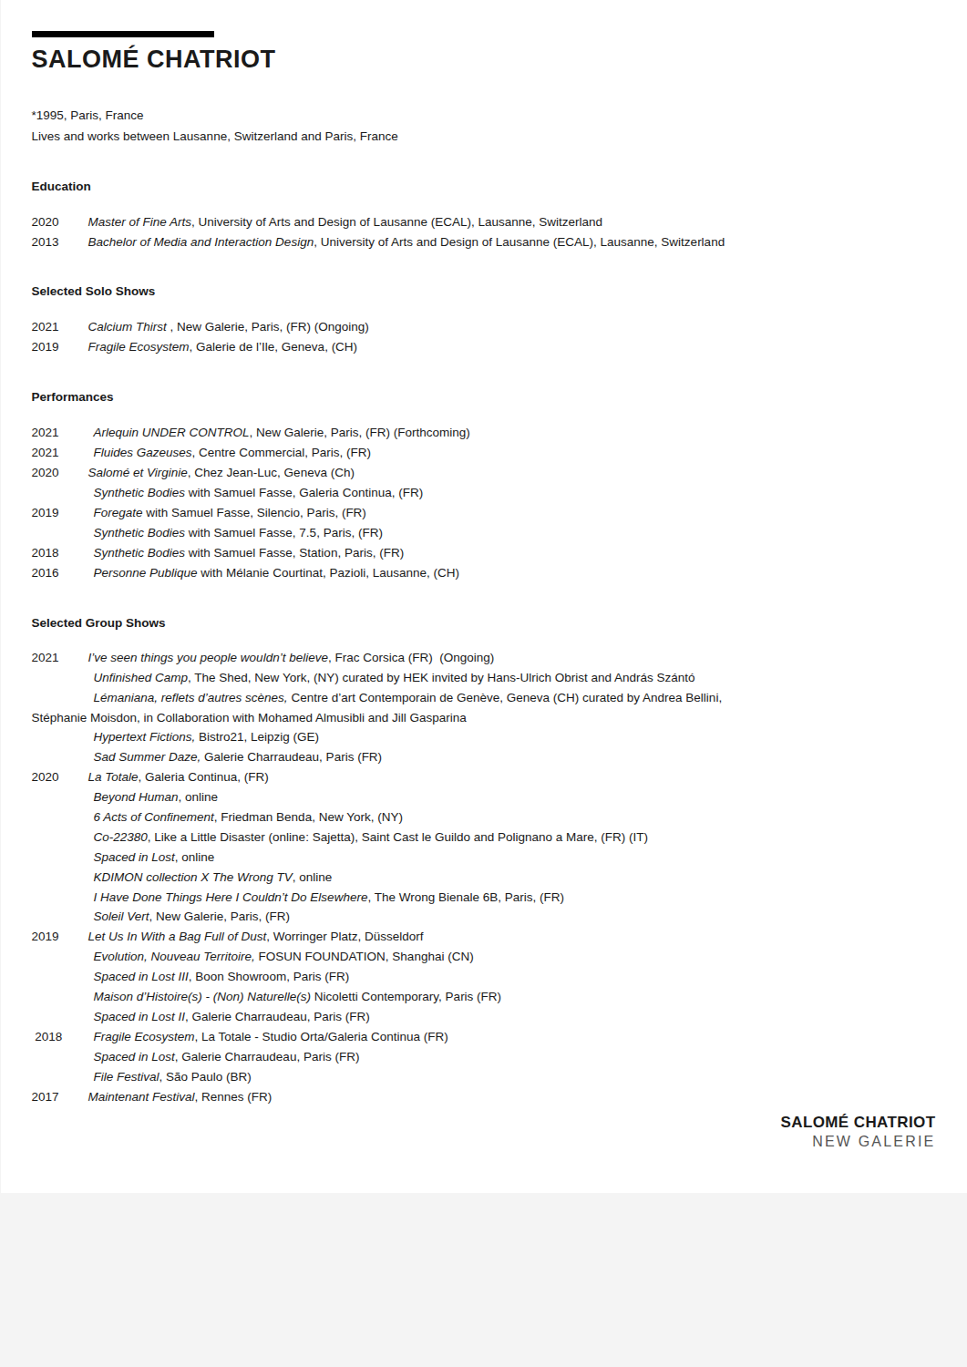Salomé Chatriot
*1995, Paris, France
Lives and works between Lausanne, Switzerland and Paris, France
Education
2020
Master of Fine Arts, University of Arts and Design of Lausanne (ECAL), Lausanne, Switzerland
2013
Bachelor of Media and Interaction Design, University of Arts and Design of Lausanne (ECAL), Lausanne, Switzerland
Selected Solo Shows
2021
Calcium Thirst , New Galerie, Paris, (FR) (Ongoing)
2019
Fragile Ecosystem, Galerie de l’Ile, Geneva, (CH)
Performances
2021
Arlequin UNDER CONTROL, New Galerie, Paris, (FR) (Forthcoming)
2021
Fluides Gazeuses, Centre Commercial, Paris, (FR)
2020
Salomé et Virginie, Chez Jean-Luc, Geneva (Ch)
Synthetic Bodies with Samuel Fasse, Galeria Continua, (FR)
2019
Foregate with Samuel Fasse, Silencio, Paris, (FR)
Synthetic Bodies with Samuel Fasse, 7.5, Paris, (FR)
2018
Synthetic Bodies with Samuel Fasse, Station, Paris, (FR)
2016
Personne Publique with Mélanie Courtinat, Pazioli, Lausanne, (CH)
Selected Group Shows
2021
I’ve seen things you people wouldn’t believe, Frac Corsica (FR) (Ongoing)
Unfinished Camp, The Shed, New York, (NY) curated by HEK invited by Hans-Ulrich Obrist and András Szántó
Lémaniana, reflets d’autres scènes, Centre d’art Contemporain de Genève, Geneva (CH) curated by Andrea Bellini,
Stéphanie Moisdon, in Collaboration with Mohamed Almusibli and Jill Gasparina
Hypertext Fictions, Bistro21, Leipzig (GE)
Sad Summer Daze, Galerie Charraudeau, Paris (FR)
2020
La Totale, Galeria Continua, (FR)
Beyond Human, online
6 Acts of Confinement, Friedman Benda, New York, (NY)
Co-22380, Like a Little Disaster (online: Sajetta), Saint Cast le Guildo and Polignano a Mare, (FR) (IT)
Spaced in Lost, online
KDIMON collection X The Wrong TV, online
I Have Done Things Here I Couldn’t Do Elsewhere, The Wrong Bienale 6B, Paris, (FR)
Soleil Vert, New Galerie, Paris, (FR)
2019
Let Us In With a Bag Full of Dust, Worringer Platz, Düsseldorf
Evolution, Nouveau Territoire, FOSUN FOUNDATION, Shanghai (CN)
Spaced in Lost III, Boon Showroom, Paris (FR)
Maison d’Histoire(s) - (Non) Naturelle(s) Nicoletti Contemporary, Paris (FR)
Spaced in Lost II, Galerie Charraudeau, Paris (FR)
2018
Fragile Ecosystem, La Totale - Studio Orta/Galeria Continua (FR)
Spaced in Lost, Galerie Charraudeau, Paris (FR)
File Festival, São Paulo (BR)
2017
Maintenant Festival, Rennes (FR)
Salomé Chatriot
NEW GALERIE